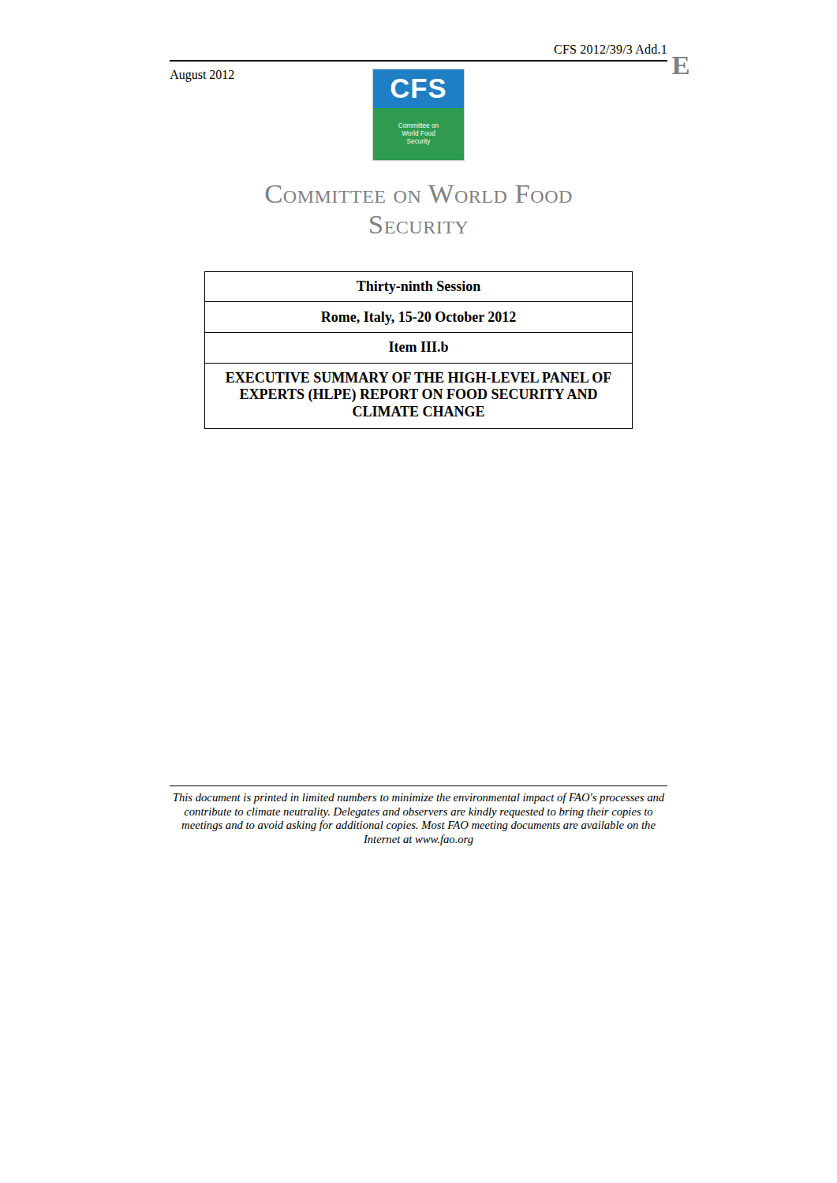CFS 2012/39/3 Add.1
August 2012
E
CFS
Committee on World Food Security
Committee on World Food
Security
| Thirty-ninth Session |
| Rome, Italy, 15-20 October 2012 |
| Item III.b |
| EXECUTIVE SUMMARY OF THE HIGH-LEVEL PANEL OF EXPERTS (HLPE) REPORT ON FOOD SECURITY AND CLIMATE CHANGE |
This document is printed in limited numbers to minimize the environmental impact of FAO's processes and contribute to climate neutrality. Delegates and observers are kindly requested to bring their copies to meetings and to avoid asking for additional copies. Most FAO meeting documents are available on the Internet at www.fao.org